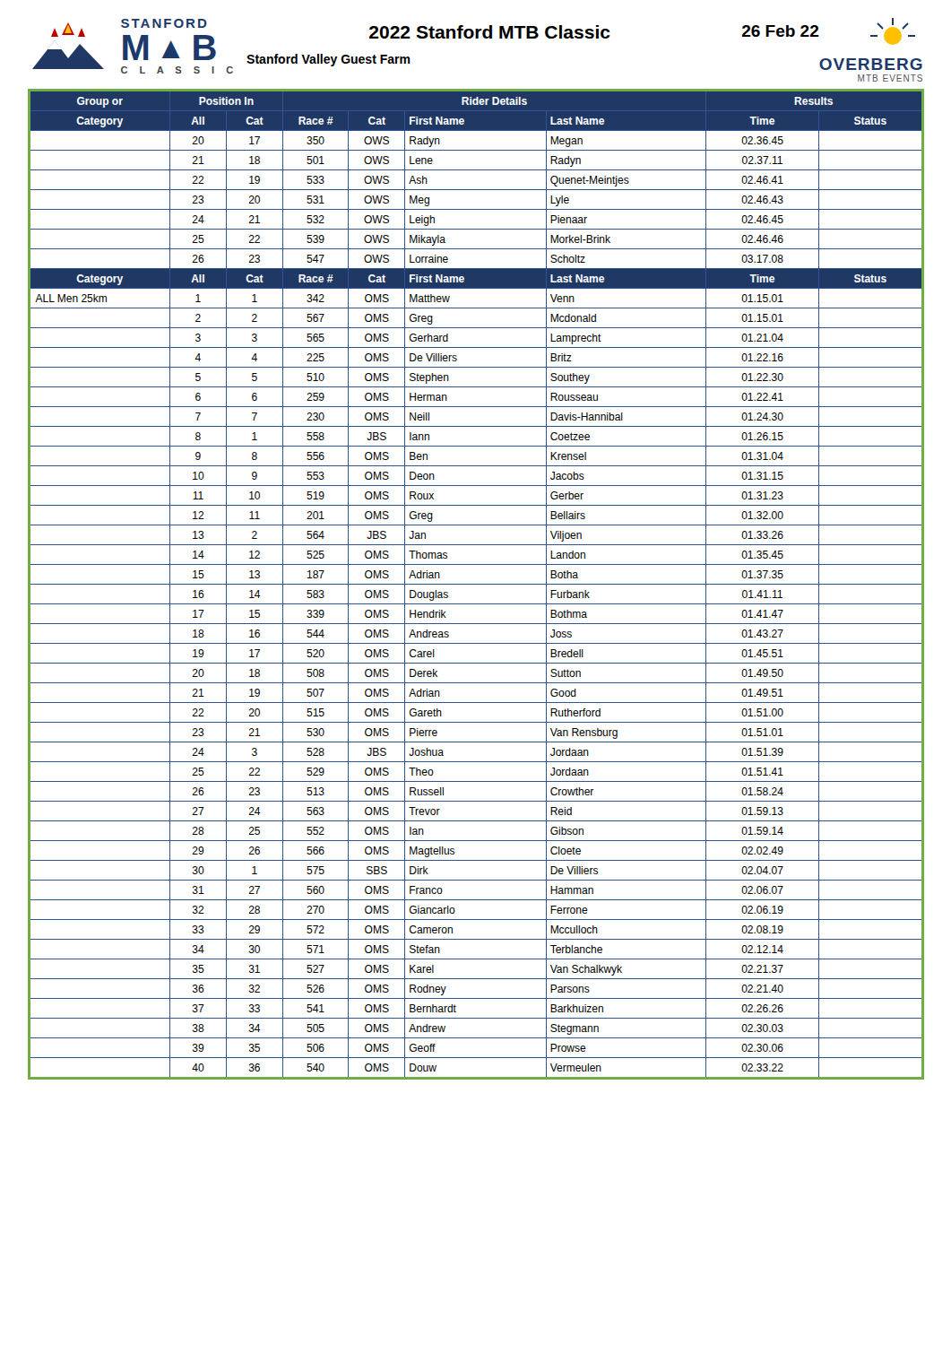STANFORD
M▲B
C L A S S I C
2022 Stanford MTB Classic
Stanford Valley Guest Farm
26 Feb 22
OVERBERG
MTB EVENTS
| Group or | Position In | Rider Details | Results |
| --- | --- | --- | --- |
| Category | All | Cat | Race # | Cat | First Name | Last Name | Time | Status |
| | 20 | 17 | 350 | OWS | Radyn | Megan | 02.36.45 | |
| | 21 | 18 | 501 | OWS | Lene | Radyn | 02.37.11 | |
| | 22 | 19 | 533 | OWS | Ash | Quenet-Meintjes | 02.46.41 | |
| | 23 | 20 | 531 | OWS | Meg | Lyle | 02.46.43 | |
| | 24 | 21 | 532 | OWS | Leigh | Pienaar | 02.46.45 | |
| | 25 | 22 | 539 | OWS | Mikayla | Morkel-Brink | 02.46.46 | |
| | 26 | 23 | 547 | OWS | Lorraine | Scholtz | 03.17.08 | |
| Category | All | Cat | Race # | Cat | First Name | Last Name | Time | Status |
| ALL Men 25km | 1 | 1 | 342 | OMS | Matthew | Venn | 01.15.01 | |
| | 2 | 2 | 567 | OMS | Greg | Mcdonald | 01.15.01 | |
| | 3 | 3 | 565 | OMS | Gerhard | Lamprecht | 01.21.04 | |
| | 4 | 4 | 225 | OMS | De Villiers | Britz | 01.22.16 | |
| | 5 | 5 | 510 | OMS | Stephen | Southey | 01.22.30 | |
| | 6 | 6 | 259 | OMS | Herman | Rousseau | 01.22.41 | |
| | 7 | 7 | 230 | OMS | Neill | Davis-Hannibal | 01.24.30 | |
| | 8 | 1 | 558 | JBS | Iann | Coetzee | 01.26.15 | |
| | 9 | 8 | 556 | OMS | Ben | Krensel | 01.31.04 | |
| | 10 | 9 | 553 | OMS | Deon | Jacobs | 01.31.15 | |
| | 11 | 10 | 519 | OMS | Roux | Gerber | 01.31.23 | |
| | 12 | 11 | 201 | OMS | Greg | Bellairs | 01.32.00 | |
| | 13 | 2 | 564 | JBS | Jan | Viljoen | 01.33.26 | |
| | 14 | 12 | 525 | OMS | Thomas | Landon | 01.35.45 | |
| | 15 | 13 | 187 | OMS | Adrian | Botha | 01.37.35 | |
| | 16 | 14 | 583 | OMS | Douglas | Furbank | 01.41.11 | |
| | 17 | 15 | 339 | OMS | Hendrik | Bothma | 01.41.47 | |
| | 18 | 16 | 544 | OMS | Andreas | Joss | 01.43.27 | |
| | 19 | 17 | 520 | OMS | Carel | Bredell | 01.45.51 | |
| | 20 | 18 | 508 | OMS | Derek | Sutton | 01.49.50 | |
| | 21 | 19 | 507 | OMS | Adrian | Good | 01.49.51 | |
| | 22 | 20 | 515 | OMS | Gareth | Rutherford | 01.51.00 | |
| | 23 | 21 | 530 | OMS | Pierre | Van Rensburg | 01.51.01 | |
| | 24 | 3 | 528 | JBS | Joshua | Jordaan | 01.51.39 | |
| | 25 | 22 | 529 | OMS | Theo | Jordaan | 01.51.41 | |
| | 26 | 23 | 513 | OMS | Russell | Crowther | 01.58.24 | |
| | 27 | 24 | 563 | OMS | Trevor | Reid | 01.59.13 | |
| | 28 | 25 | 552 | OMS | Ian | Gibson | 01.59.14 | |
| | 29 | 26 | 566 | OMS | Magtellus | Cloete | 02.02.49 | |
| | 30 | 1 | 575 | SBS | Dirk | De Villiers | 02.04.07 | |
| | 31 | 27 | 560 | OMS | Franco | Hamman | 02.06.07 | |
| | 32 | 28 | 270 | OMS | Giancarlo | Ferrone | 02.06.19 | |
| | 33 | 29 | 572 | OMS | Cameron | Mcculloch | 02.08.19 | |
| | 34 | 30 | 571 | OMS | Stefan | Terblanche | 02.12.14 | |
| | 35 | 31 | 527 | OMS | Karel | Van Schalkwyk | 02.21.37 | |
| | 36 | 32 | 526 | OMS | Rodney | Parsons | 02.21.40 | |
| | 37 | 33 | 541 | OMS | Bernhardt | Barkhuizen | 02.26.26 | |
| | 38 | 34 | 505 | OMS | Andrew | Stegmann | 02.30.03 | |
| | 39 | 35 | 506 | OMS | Geoff | Prowse | 02.30.06 | |
| | 40 | 36 | 540 | OMS | Douw | Vermeulen | 02.33.22 | |